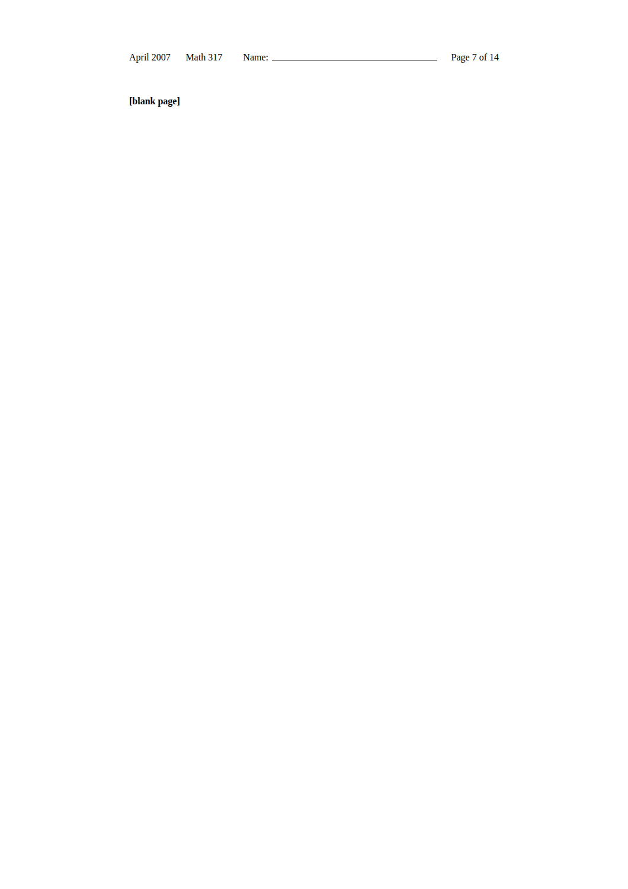April 2007 Math 317 Name:
Page 7 of 14
[blank page]